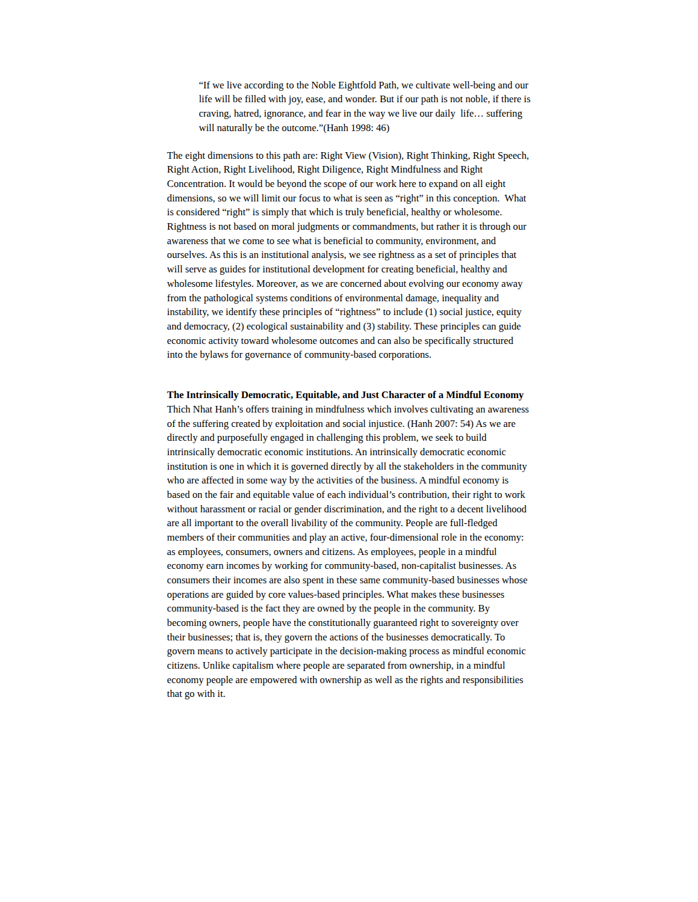“If we live according to the Noble Eightfold Path, we cultivate well-being and our life will be filled with joy, ease, and wonder. But if our path is not noble, if there is craving, hatred, ignorance, and fear in the way we live our daily life… suffering will naturally be the outcome.”(Hanh 1998: 46)
The eight dimensions to this path are: Right View (Vision), Right Thinking, Right Speech, Right Action, Right Livelihood, Right Diligence, Right Mindfulness and Right Concentration. It would be beyond the scope of our work here to expand on all eight dimensions, so we will limit our focus to what is seen as “right” in this conception. What is considered “right” is simply that which is truly beneficial, healthy or wholesome. Rightness is not based on moral judgments or commandments, but rather it is through our awareness that we come to see what is beneficial to community, environment, and ourselves. As this is an institutional analysis, we see rightness as a set of principles that will serve as guides for institutional development for creating beneficial, healthy and wholesome lifestyles. Moreover, as we are concerned about evolving our economy away from the pathological systems conditions of environmental damage, inequality and instability, we identify these principles of “rightness” to include (1) social justice, equity and democracy, (2) ecological sustainability and (3) stability. These principles can guide economic activity toward wholesome outcomes and can also be specifically structured into the bylaws for governance of community-based corporations.
The Intrinsically Democratic, Equitable, and Just Character of a Mindful Economy
Thich Nhat Hanh’s offers training in mindfulness which involves cultivating an awareness of the suffering created by exploitation and social injustice. (Hanh 2007: 54) As we are directly and purposefully engaged in challenging this problem, we seek to build intrinsically democratic economic institutions. An intrinsically democratic economic institution is one in which it is governed directly by all the stakeholders in the community who are affected in some way by the activities of the business. A mindful economy is based on the fair and equitable value of each individual’s contribution, their right to work without harassment or racial or gender discrimination, and the right to a decent livelihood are all important to the overall livability of the community. People are full-fledged members of their communities and play an active, four-dimensional role in the economy: as employees, consumers, owners and citizens. As employees, people in a mindful economy earn incomes by working for community-based, non-capitalist businesses. As consumers their incomes are also spent in these same community-based businesses whose operations are guided by core values-based principles. What makes these businesses community-based is the fact they are owned by the people in the community. By becoming owners, people have the constitutionally guaranteed right to sovereignty over their businesses; that is, they govern the actions of the businesses democratically. To govern means to actively participate in the decision-making process as mindful economic citizens. Unlike capitalism where people are separated from ownership, in a mindful economy people are empowered with ownership as well as the rights and responsibilities that go with it.